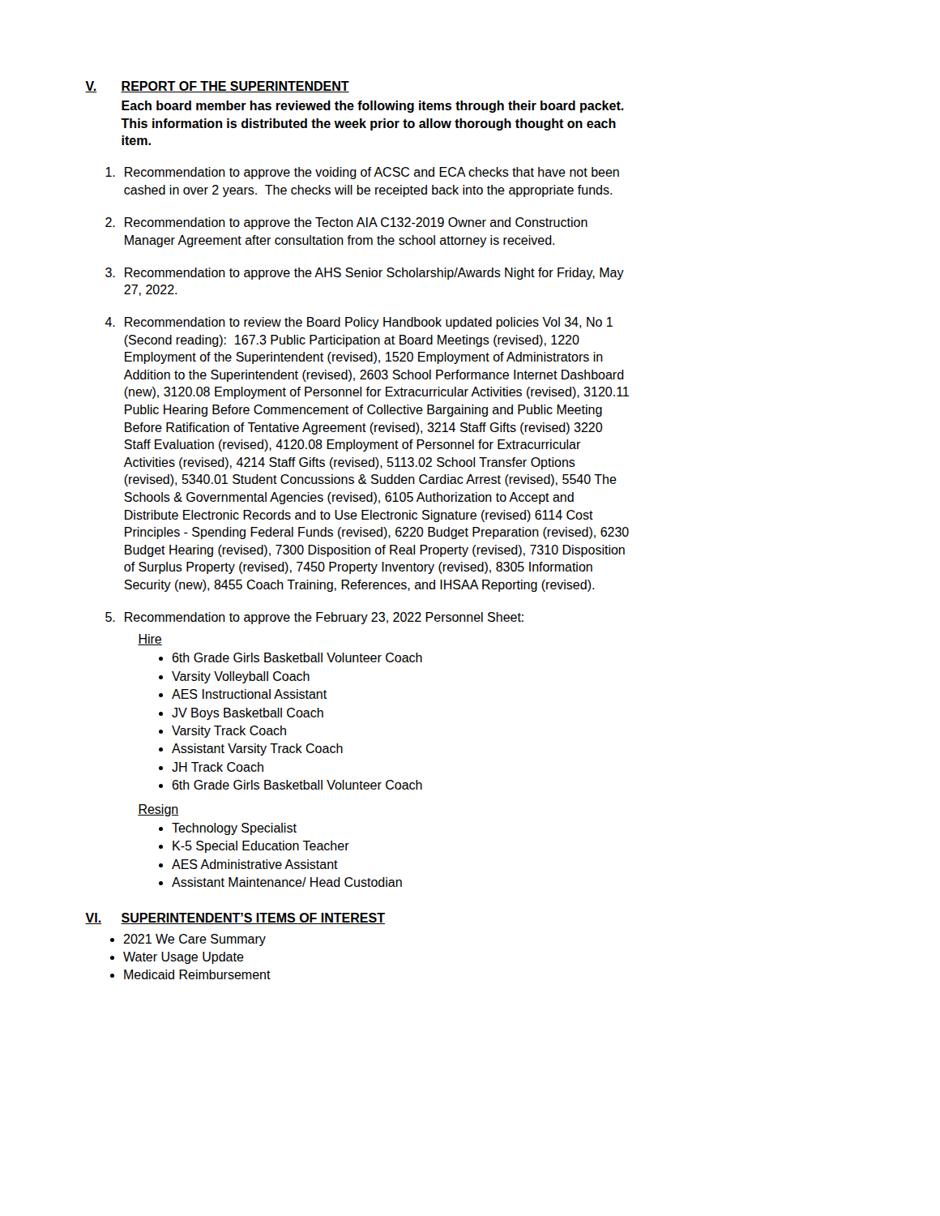V.
REPORT OF THE SUPERINTENDENT
Each board member has reviewed the following items through their board packet. This information is distributed the week prior to allow thorough thought on each item.
Recommendation to approve the voiding of ACSC and ECA checks that have not been cashed in over 2 years. The checks will be receipted back into the appropriate funds.
Recommendation to approve the Tecton AIA C132-2019 Owner and Construction Manager Agreement after consultation from the school attorney is received.
Recommendation to approve the AHS Senior Scholarship/Awards Night for Friday, May 27, 2022.
Recommendation to review the Board Policy Handbook updated policies Vol 34, No 1 (Second reading): 167.3 Public Participation at Board Meetings (revised), 1220 Employment of the Superintendent (revised), 1520 Employment of Administrators in Addition to the Superintendent (revised), 2603 School Performance Internet Dashboard (new), 3120.08 Employment of Personnel for Extracurricular Activities (revised), 3120.11 Public Hearing Before Commencement of Collective Bargaining and Public Meeting Before Ratification of Tentative Agreement (revised), 3214 Staff Gifts (revised) 3220 Staff Evaluation (revised), 4120.08 Employment of Personnel for Extracurricular Activities (revised), 4214 Staff Gifts (revised), 5113.02 School Transfer Options (revised), 5340.01 Student Concussions & Sudden Cardiac Arrest (revised), 5540 The Schools & Governmental Agencies (revised), 6105 Authorization to Accept and Distribute Electronic Records and to Use Electronic Signature (revised) 6114 Cost Principles - Spending Federal Funds (revised), 6220 Budget Preparation (revised), 6230 Budget Hearing (revised), 7300 Disposition of Real Property (revised), 7310 Disposition of Surplus Property (revised), 7450 Property Inventory (revised), 8305 Information Security (new), 8455 Coach Training, References, and IHSAA Reporting (revised).
Recommendation to approve the February 23, 2022 Personnel Sheet:
Hire
6th Grade Girls Basketball Volunteer Coach
Varsity Volleyball Coach
AES Instructional Assistant
JV Boys Basketball Coach
Varsity Track Coach
Assistant Varsity Track Coach
JH Track Coach
6th Grade Girls Basketball Volunteer Coach
Resign
Technology Specialist
K-5 Special Education Teacher
AES Administrative Assistant
Assistant Maintenance/ Head Custodian
VI.
SUPERINTENDENT’S ITEMS OF INTEREST
2021 We Care Summary
Water Usage Update
Medicaid Reimbursement